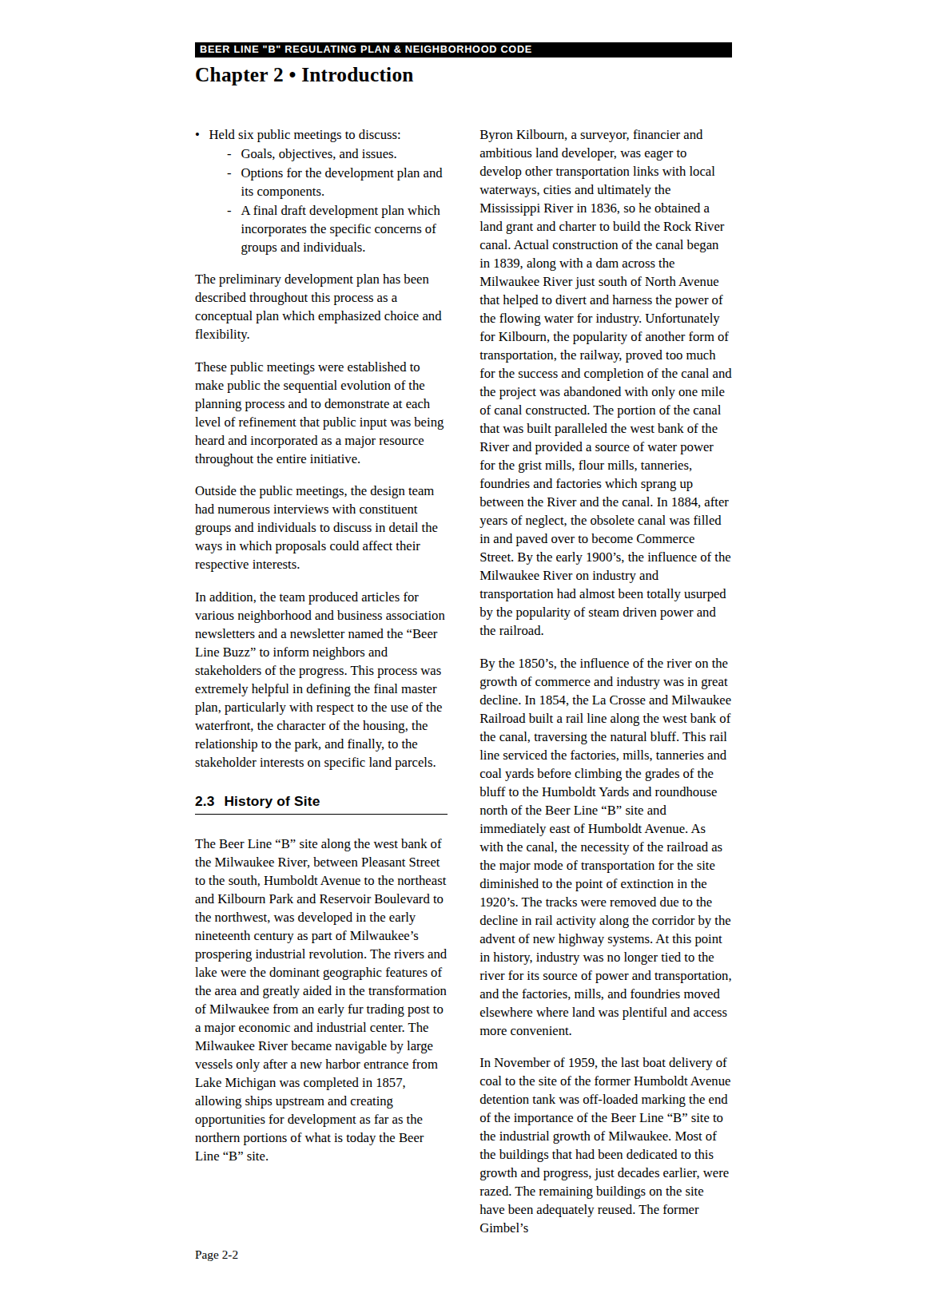BEER LINE "B" REGULATING PLAN & NEIGHBORHOOD CODE
Chapter 2 • Introduction
Held six public meetings to discuss:
Goals, objectives, and issues.
Options for the development plan and its components.
A final draft development plan which incorporates the specific concerns of groups and individuals.
The preliminary development plan has been described throughout this process as a conceptual plan which emphasized choice and flexibility.
These public meetings were established to make public the sequential evolution of the planning process and to demonstrate at each level of refinement that public input was being heard and incorporated as a major resource throughout the entire initiative.
Outside the public meetings, the design team had numerous interviews with constituent groups and individuals to discuss in detail the ways in which proposals could affect their respective interests.
In addition, the team produced articles for various neighborhood and business association newsletters and a newsletter named the “Beer Line Buzz” to inform neighbors and stakeholders of the progress. This process was extremely helpful in defining the final master plan, particularly with respect to the use of the waterfront, the character of the housing, the relationship to the park, and finally, to the stakeholder interests on specific land parcels.
2.3 History of Site
The Beer Line “B” site along the west bank of the Milwaukee River, between Pleasant Street to the south, Humboldt Avenue to the northeast and Kilbourn Park and Reservoir Boulevard to the northwest, was developed in the early nineteenth century as part of Milwaukee’s prospering industrial revolution. The rivers and lake were the dominant geographic features of the area and greatly aided in the transformation of Milwaukee from an early fur trading post to a major economic and industrial center. The Milwaukee River became navigable by large vessels only after a new harbor entrance from Lake Michigan was completed in 1857, allowing ships upstream and creating opportunities for development as far as the northern portions of what is today the Beer Line “B” site.
Byron Kilbourn, a surveyor, financier and ambitious land developer, was eager to develop other transportation links with local waterways, cities and ultimately the Mississippi River in 1836, so he obtained a land grant and charter to build the Rock River canal. Actual construction of the canal began in 1839, along with a dam across the Milwaukee River just south of North Avenue that helped to divert and harness the power of the flowing water for industry. Unfortunately for Kilbourn, the popularity of another form of transportation, the railway, proved too much for the success and completion of the canal and the project was abandoned with only one mile of canal constructed. The portion of the canal that was built paralleled the west bank of the River and provided a source of water power for the grist mills, flour mills, tanneries, foundries and factories which sprang up between the River and the canal. In 1884, after years of neglect, the obsolete canal was filled in and paved over to become Commerce Street. By the early 1900’s, the influence of the Milwaukee River on industry and transportation had almost been totally usurped by the popularity of steam driven power and the railroad.
By the 1850’s, the influence of the river on the growth of commerce and industry was in great decline. In 1854, the La Crosse and Milwaukee Railroad built a rail line along the west bank of the canal, traversing the natural bluff. This rail line serviced the factories, mills, tanneries and coal yards before climbing the grades of the bluff to the Humboldt Yards and roundhouse north of the Beer Line “B” site and immediately east of Humboldt Avenue. As with the canal, the necessity of the railroad as the major mode of transportation for the site diminished to the point of extinction in the 1920’s. The tracks were removed due to the decline in rail activity along the corridor by the advent of new highway systems. At this point in history, industry was no longer tied to the river for its source of power and transportation, and the factories, mills, and foundries moved elsewhere where land was plentiful and access more convenient.
In November of 1959, the last boat delivery of coal to the site of the former Humboldt Avenue detention tank was off-loaded marking the end of the importance of the Beer Line “B” site to the industrial growth of Milwaukee. Most of the buildings that had been dedicated to this growth and progress, just decades earlier, were razed. The remaining buildings on the site have been adequately reused. The former Gimbel’s
Page 2-2